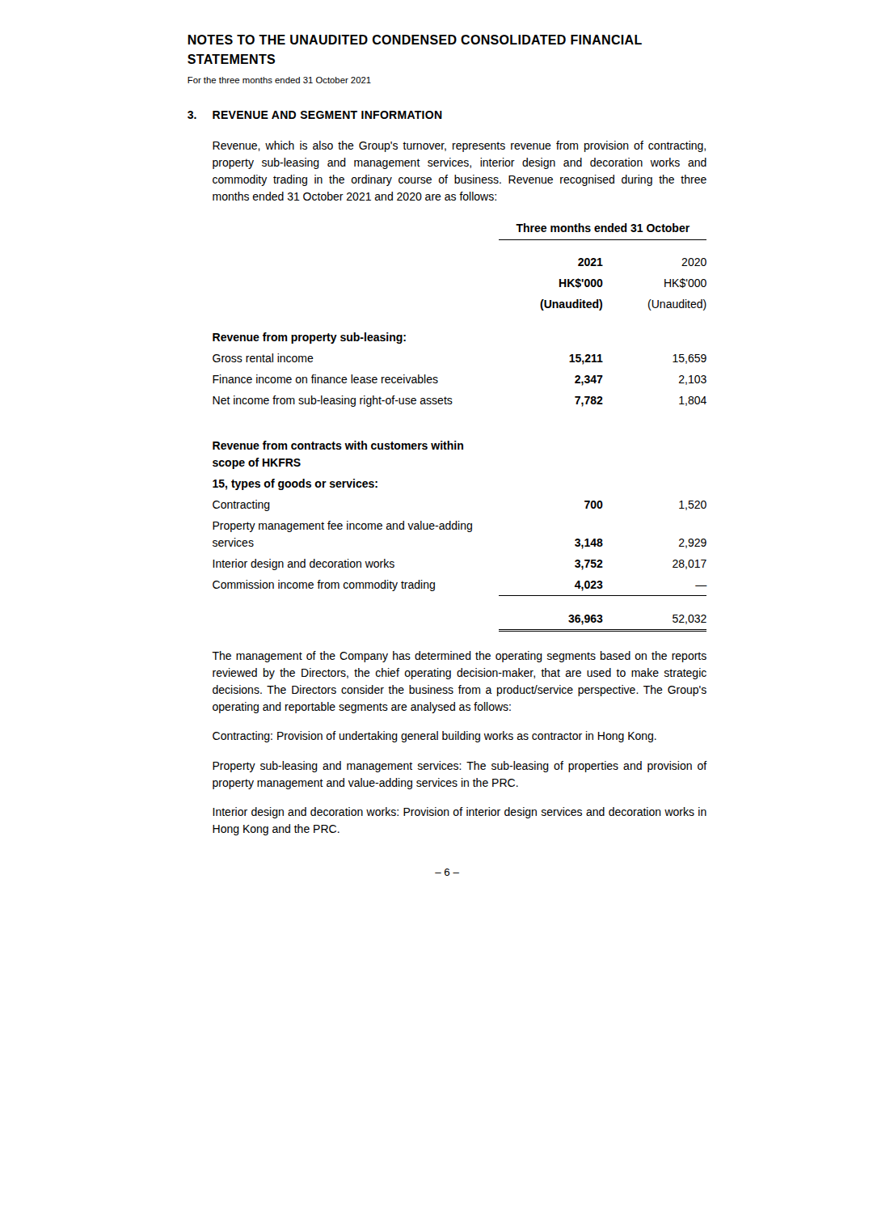NOTES TO THE UNAUDITED CONDENSED CONSOLIDATED FINANCIAL STATEMENTS
For the three months ended 31 October 2021
3.
REVENUE AND SEGMENT INFORMATION
Revenue, which is also the Group's turnover, represents revenue from provision of contracting, property sub-leasing and management services, interior design and decoration works and commodity trading in the ordinary course of business. Revenue recognised during the three months ended 31 October 2021 and 2020 are as follows:
| | Three months ended 31 October |
| --- | --- |
| | 2021 | 2020 |
| | HK$'000 | HK$'000 |
| | (Unaudited) | (Unaudited) |
| Revenue from property sub-leasing: | | |
| Gross rental income | 15,211 | 15,659 |
| Finance income on finance lease receivables | 2,347 | 2,103 |
| Net income from sub-leasing right-of-use assets | 7,782 | 1,804 |
| Revenue from contracts with customers within scope of HKFRS | | |
| 15, types of goods or services: | | |
| Contracting | 700 | 1,520 |
| Property management fee income and value-adding services | 3,148 | 2,929 |
| Interior design and decoration works | 3,752 | 28,017 |
| Commission income from commodity trading | 4,023 | — |
| | 36,963 | 52,032 |
The management of the Company has determined the operating segments based on the reports reviewed by the Directors, the chief operating decision-maker, that are used to make strategic decisions. The Directors consider the business from a product/service perspective. The Group's operating and reportable segments are analysed as follows:
Contracting: Provision of undertaking general building works as contractor in Hong Kong.
Property sub-leasing and management services: The sub-leasing of properties and provision of property management and value-adding services in the PRC.
Interior design and decoration works: Provision of interior design services and decoration works in Hong Kong and the PRC.
– 6 –